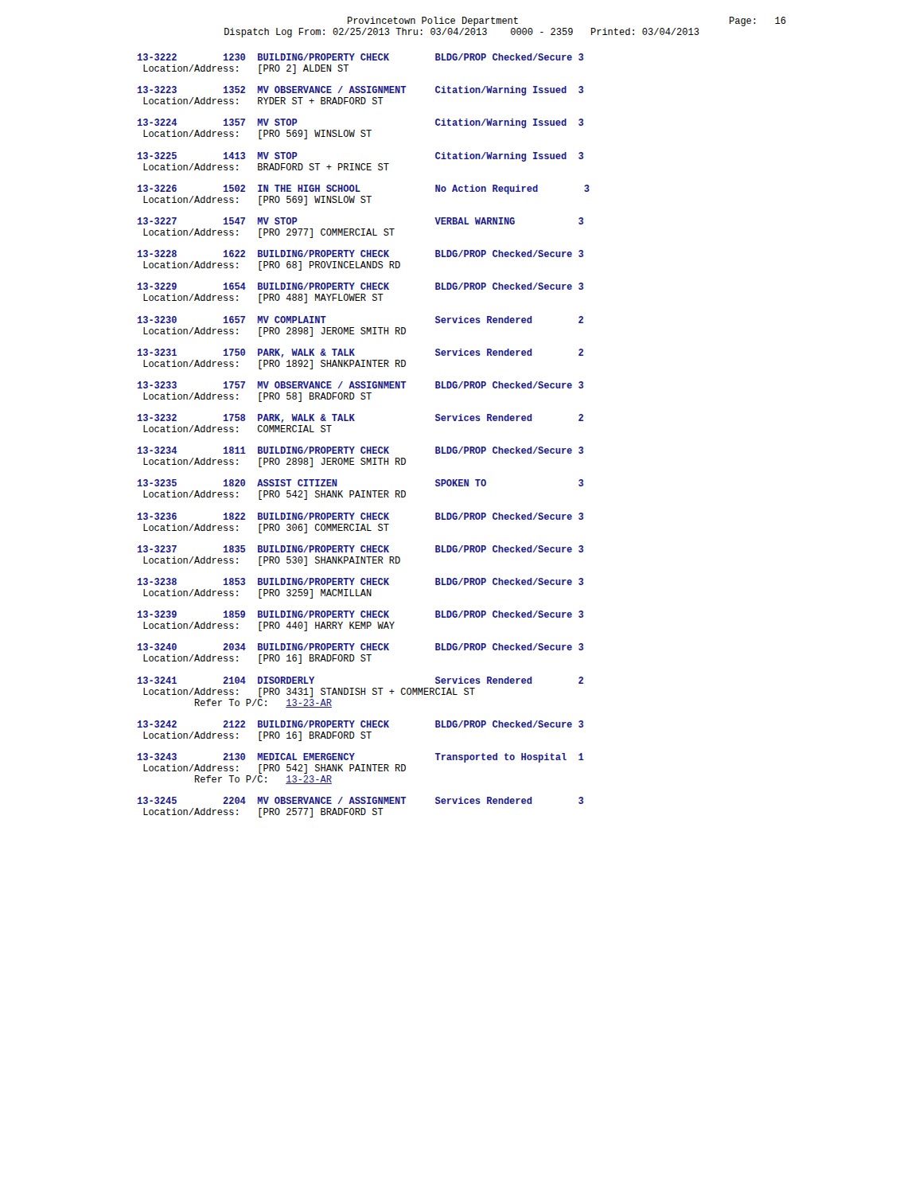Provincetown Police Department Page: 16
Dispatch Log From: 02/25/2013 Thru: 03/04/2013 0000 - 2359 Printed: 03/04/2013
13-3222 1230 BUILDING/PROPERTY CHECK BLDG/PROP Checked/Secure 3
Location/Address: [PRO 2] ALDEN ST
13-3223 1352 MV OBSERVANCE / ASSIGNMENT Citation/Warning Issued 3
Location/Address: RYDER ST + BRADFORD ST
13-3224 1357 MV STOP Citation/Warning Issued 3
Location/Address: [PRO 569] WINSLOW ST
13-3225 1413 MV STOP Citation/Warning Issued 3
Location/Address: BRADFORD ST + PRINCE ST
13-3226 1502 IN THE HIGH SCHOOL No Action Required 3
Location/Address: [PRO 569] WINSLOW ST
13-3227 1547 MV STOP VERBAL WARNING 3
Location/Address: [PRO 2977] COMMERCIAL ST
13-3228 1622 BUILDING/PROPERTY CHECK BLDG/PROP Checked/Secure 3
Location/Address: [PRO 68] PROVINCELANDS RD
13-3229 1654 BUILDING/PROPERTY CHECK BLDG/PROP Checked/Secure 3
Location/Address: [PRO 488] MAYFLOWER ST
13-3230 1657 MV COMPLAINT Services Rendered 2
Location/Address: [PRO 2898] JEROME SMITH RD
13-3231 1750 PARK, WALK & TALK Services Rendered 2
Location/Address: [PRO 1892] SHANKPAINTER RD
13-3233 1757 MV OBSERVANCE / ASSIGNMENT BLDG/PROP Checked/Secure 3
Location/Address: [PRO 58] BRADFORD ST
13-3232 1758 PARK, WALK & TALK Services Rendered 2
Location/Address: COMMERCIAL ST
13-3234 1811 BUILDING/PROPERTY CHECK BLDG/PROP Checked/Secure 3
Location/Address: [PRO 2898] JEROME SMITH RD
13-3235 1820 ASSIST CITIZEN SPOKEN TO 3
Location/Address: [PRO 542] SHANK PAINTER RD
13-3236 1822 BUILDING/PROPERTY CHECK BLDG/PROP Checked/Secure 3
Location/Address: [PRO 306] COMMERCIAL ST
13-3237 1835 BUILDING/PROPERTY CHECK BLDG/PROP Checked/Secure 3
Location/Address: [PRO 530] SHANKPAINTER RD
13-3238 1853 BUILDING/PROPERTY CHECK BLDG/PROP Checked/Secure 3
Location/Address: [PRO 3259] MACMILLAN
13-3239 1859 BUILDING/PROPERTY CHECK BLDG/PROP Checked/Secure 3
Location/Address: [PRO 440] HARRY KEMP WAY
13-3240 2034 BUILDING/PROPERTY CHECK BLDG/PROP Checked/Secure 3
Location/Address: [PRO 16] BRADFORD ST
13-3241 2104 DISORDERLY Services Rendered 2
Location/Address: [PRO 3431] STANDISH ST + COMMERCIAL ST
Refer To P/C: 13-23-AR
13-3242 2122 BUILDING/PROPERTY CHECK BLDG/PROP Checked/Secure 3
Location/Address: [PRO 16] BRADFORD ST
13-3243 2130 MEDICAL EMERGENCY Transported to Hospital 1
Location/Address: [PRO 542] SHANK PAINTER RD
Refer To P/C: 13-23-AR
13-3245 2204 MV OBSERVANCE / ASSIGNMENT Services Rendered 3
Location/Address: [PRO 2577] BRADFORD ST